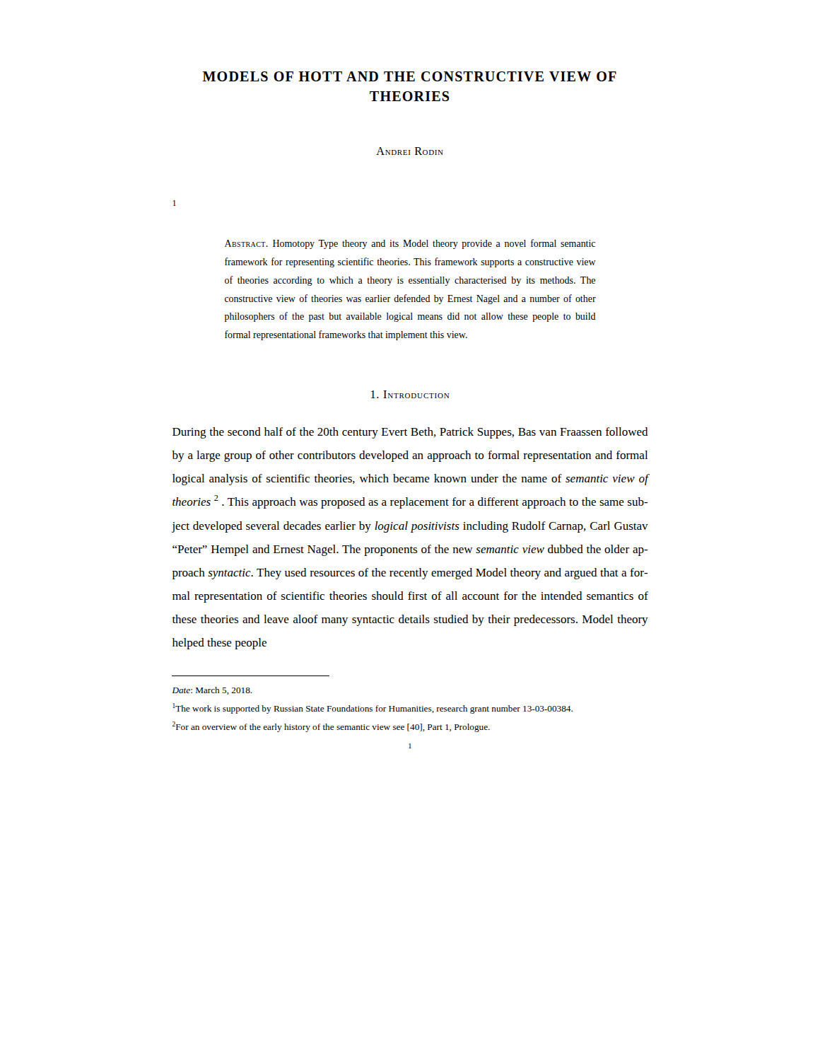MODELS OF HOTT AND THE CONSTRUCTIVE VIEW OF THEORIES
Andrei Rodin
1
Abstract. Homotopy Type theory and its Model theory provide a novel formal semantic framework for representing scientific theories. This framework supports a constructive view of theories according to which a theory is essentially characterised by its methods. The constructive view of theories was earlier defended by Ernest Nagel and a number of other philosophers of the past but available logical means did not allow these people to build formal representational frameworks that implement this view.
1. Introduction
During the second half of the 20th century Evert Beth, Patrick Suppes, Bas van Fraassen followed by a large group of other contributors developed an approach to formal representation and formal logical analysis of scientific theories, which became known under the name of semantic view of theories 2 . This approach was proposed as a replacement for a different approach to the same subject developed several decades earlier by logical positivists including Rudolf Carnap, Carl Gustav “Peter” Hempel and Ernest Nagel. The proponents of the new semantic view dubbed the older approach syntactic. They used resources of the recently emerged Model theory and argued that a formal representation of scientific theories should first of all account for the intended semantics of these theories and leave aloof many syntactic details studied by their predecessors. Model theory helped these people
Date: March 5, 2018.
1The work is supported by Russian State Foundations for Humanities, research grant number 13-03-00384.
2For an overview of the early history of the semantic view see [40], Part 1, Prologue.
1